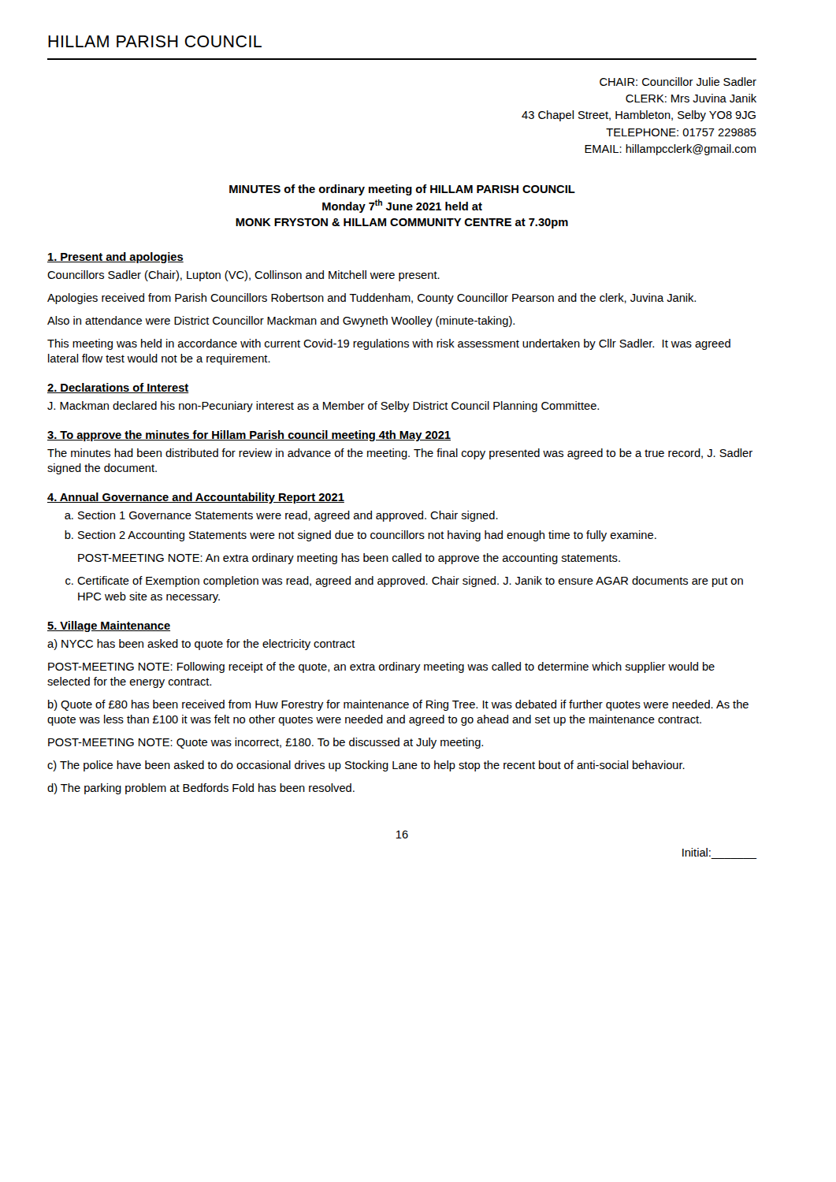HILLAM PARISH COUNCIL
CHAIR: Councillor Julie Sadler
CLERK: Mrs Juvina Janik
43 Chapel Street, Hambleton, Selby YO8 9JG
TELEPHONE: 01757 229885
EMAIL: hillampcclerk@gmail.com
MINUTES of the ordinary meeting of HILLAM PARISH COUNCIL
Monday 7th June 2021 held at
MONK FRYSTON & HILLAM COMMUNITY CENTRE at 7.30pm
1. Present and apologies
Councillors Sadler (Chair), Lupton (VC), Collinson and Mitchell were present.
Apologies received from Parish Councillors Robertson and Tuddenham, County Councillor Pearson and the clerk, Juvina Janik.
Also in attendance were District Councillor Mackman and Gwyneth Woolley (minute-taking).
This meeting was held in accordance with current Covid-19 regulations with risk assessment undertaken by Cllr Sadler. It was agreed lateral flow test would not be a requirement.
2. Declarations of Interest
J. Mackman declared his non-Pecuniary interest as a Member of Selby District Council Planning Committee.
3. To approve the minutes for Hillam Parish council meeting 4th May 2021
The minutes had been distributed for review in advance of the meeting. The final copy presented was agreed to be a true record, J. Sadler signed the document.
4. Annual Governance and Accountability Report 2021
Section 1 Governance Statements were read, agreed and approved. Chair signed.
Section 2 Accounting Statements were not signed due to councillors not having had enough time to fully examine.
POST-MEETING NOTE: An extra ordinary meeting has been called to approve the accounting statements.
Certificate of Exemption completion was read, agreed and approved. Chair signed. J. Janik to ensure AGAR documents are put on HPC web site as necessary.
5. Village Maintenance
a) NYCC has been asked to quote for the electricity contract
POST-MEETING NOTE: Following receipt of the quote, an extra ordinary meeting was called to determine which supplier would be selected for the energy contract.
b) Quote of £80 has been received from Huw Forestry for maintenance of Ring Tree. It was debated if further quotes were needed. As the quote was less than £100 it was felt no other quotes were needed and agreed to go ahead and set up the maintenance contract.
POST-MEETING NOTE: Quote was incorrect, £180. To be discussed at July meeting.
c) The police have been asked to do occasional drives up Stocking Lane to help stop the recent bout of anti-social behaviour.
d) The parking problem at Bedfords Fold has been resolved.
16
Initial:_______